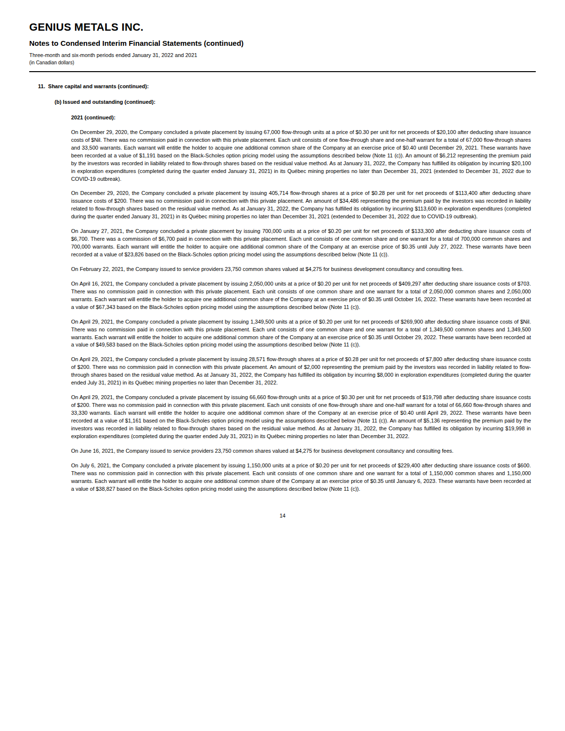GENIUS METALS INC.
Notes to Condensed Interim Financial Statements (continued)
Three-month and six-month periods ended January 31, 2022 and 2021
(in Canadian dollars)
11. Share capital and warrants (continued):
(b) Issued and outstanding (continued):
2021 (continued):
On December 29, 2020, the Company concluded a private placement by issuing 67,000 flow-through units at a price of $0.30 per unit for net proceeds of $20,100 after deducting share issuance costs of $Nil. There was no commission paid in connection with this private placement. Each unit consists of one flow-through share and one-half warrant for a total of 67,000 flow-through shares and 33,500 warrants. Each warrant will entitle the holder to acquire one additional common share of the Company at an exercise price of $0.40 until December 29, 2021. These warrants have been recorded at a value of $1,191 based on the Black-Scholes option pricing model using the assumptions described below (Note 11 (c)). An amount of $6,212 representing the premium paid by the investors was recorded in liability related to flow-through shares based on the residual value method. As at January 31, 2022, the Company has fulfilled its obligation by incurring $20,100 in exploration expenditures (completed during the quarter ended January 31, 2021) in its Québec mining properties no later than December 31, 2021 (extended to December 31, 2022 due to COVID-19 outbreak).
On December 29, 2020, the Company concluded a private placement by issuing 405,714 flow-through shares at a price of $0.28 per unit for net proceeds of $113,400 after deducting share issuance costs of $200. There was no commission paid in connection with this private placement. An amount of $34,486 representing the premium paid by the investors was recorded in liability related to flow-through shares based on the residual value method. As at January 31, 2022, the Company has fulfilled its obligation by incurring $113,600 in exploration expenditures (completed during the quarter ended January 31, 2021) in its Québec mining properties no later than December 31, 2021 (extended to December 31, 2022 due to COVID-19 outbreak).
On January 27, 2021, the Company concluded a private placement by issuing 700,000 units at a price of $0.20 per unit for net proceeds of $133,300 after deducting share issuance costs of $6,700. There was a commission of $6,700 paid in connection with this private placement. Each unit consists of one common share and one warrant for a total of 700,000 common shares and 700,000 warrants. Each warrant will entitle the holder to acquire one additional common share of the Company at an exercise price of $0.35 until July 27, 2022. These warrants have been recorded at a value of $23,826 based on the Black-Scholes option pricing model using the assumptions described below (Note 11 (c)).
On February 22, 2021, the Company issued to service providers 23,750 common shares valued at $4,275 for business development consultancy and consulting fees.
On April 16, 2021, the Company concluded a private placement by issuing 2,050,000 units at a price of $0.20 per unit for net proceeds of $409,297 after deducting share issuance costs of $703. There was no commission paid in connection with this private placement. Each unit consists of one common share and one warrant for a total of 2,050,000 common shares and 2,050,000 warrants. Each warrant will entitle the holder to acquire one additional common share of the Company at an exercise price of $0.35 until October 16, 2022. These warrants have been recorded at a value of $67,343 based on the Black-Scholes option pricing model using the assumptions described below (Note 11 (c)).
On April 29, 2021, the Company concluded a private placement by issuing 1,349,500 units at a price of $0.20 per unit for net proceeds of $269,900 after deducting share issuance costs of $Nil. There was no commission paid in connection with this private placement. Each unit consists of one common share and one warrant for a total of 1,349,500 common shares and 1,349,500 warrants. Each warrant will entitle the holder to acquire one additional common share of the Company at an exercise price of $0.35 until October 29, 2022. These warrants have been recorded at a value of $49,583 based on the Black-Scholes option pricing model using the assumptions described below (Note 11 (c)).
On April 29, 2021, the Company concluded a private placement by issuing 28,571 flow-through shares at a price of $0.28 per unit for net proceeds of $7,800 after deducting share issuance costs of $200. There was no commission paid in connection with this private placement. An amount of $2,000 representing the premium paid by the investors was recorded in liability related to flow-through shares based on the residual value method. As at January 31, 2022, the Company has fulfilled its obligation by incurring $8,000 in exploration expenditures (completed during the quarter ended July 31, 2021) in its Québec mining properties no later than December 31, 2022.
On April 29, 2021, the Company concluded a private placement by issuing 66,660 flow-through units at a price of $0.30 per unit for net proceeds of $19,798 after deducting share issuance costs of $200. There was no commission paid in connection with this private placement. Each unit consists of one flow-through share and one-half warrant for a total of 66,660 flow-through shares and 33,330 warrants. Each warrant will entitle the holder to acquire one additional common share of the Company at an exercise price of $0.40 until April 29, 2022. These warrants have been recorded at a value of $1,161 based on the Black-Scholes option pricing model using the assumptions described below (Note 11 (c)). An amount of $5,136 representing the premium paid by the investors was recorded in liability related to flow-through shares based on the residual value method. As at January 31, 2022, the Company has fulfilled its obligation by incurring $19,998 in exploration expenditures (completed during the quarter ended July 31, 2021) in its Québec mining properties no later than December 31, 2022.
On June 16, 2021, the Company issued to service providers 23,750 common shares valued at $4,275 for business development consultancy and consulting fees.
On July 6, 2021, the Company concluded a private placement by issuing 1,150,000 units at a price of $0.20 per unit for net proceeds of $229,400 after deducting share issuance costs of $600. There was no commission paid in connection with this private placement. Each unit consists of one common share and one warrant for a total of 1,150,000 common shares and 1,150,000 warrants. Each warrant will entitle the holder to acquire one additional common share of the Company at an exercise price of $0.35 until January 6, 2023. These warrants have been recorded at a value of $38,827 based on the Black-Scholes option pricing model using the assumptions described below (Note 11 (c)).
14